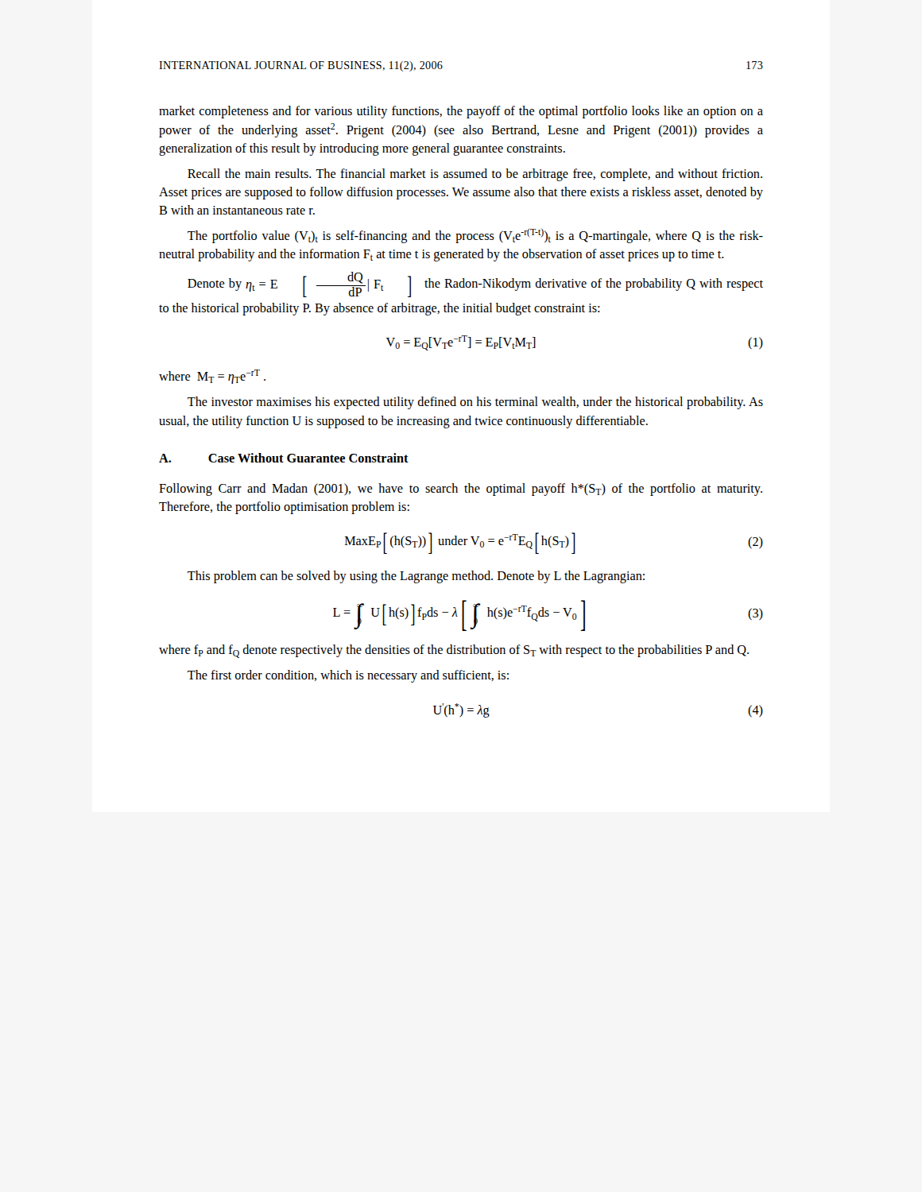International Journal of Business, 11(2), 2006 173
market completeness and for various utility functions, the payoff of the optimal portfolio looks like an option on a power of the underlying asset2. Prigent (2004) (see also Bertrand, Lesne and Prigent (2001)) provides a generalization of this result by introducing more general guarantee constraints.
Recall the main results. The financial market is assumed to be arbitrage free, complete, and without friction. Asset prices are supposed to follow diffusion processes. We assume also that there exists a riskless asset, denoted by B with an instantaneous rate r.
The portfolio value (Vt)t is self-financing and the process (Vte-r(T-t))t is a Q-martingale, where Q is the risk-neutral probability and the information Ft at time t is generated by the observation of asset prices up to time t.
Denote by ηt = E[dQ dP| Ft] the Radon-Nikodym derivative of the probability Q with respect to the historical probability P. By absence of arbitrage, the initial budget constraint is:
V0 = EQ[VTe−rT] = EP[VtMT] (1)
where MT = ηTe−rT .
The investor maximises his expected utility defined on his terminal wealth, under the historical probability. As usual, the utility function U is supposed to be increasing and twice continuously differentiable.
A. Case Without Guarantee Constraint
Following Carr and Madan (2001), we have to search the optimal payoff h*(ST) of the portfolio at maturity. Therefore, the portfolio optimisation problem is:
MaxEP[(h(ST))] under V0 = e−rTEQ[h(ST)] (2)
This problem can be solved by using the Lagrange method. Denote by L the Lagrangian:
L = ∞∫0 U[h(s)] fPds − λ[∞∫0h(s)e−rTfQds − V0] (3)
where fP and fQ denote respectively the densities of the distribution of ST with respect to the probabilities P and Q.
The first order condition, which is necessary and sufficient, is:
U'(h*) = λg (4)